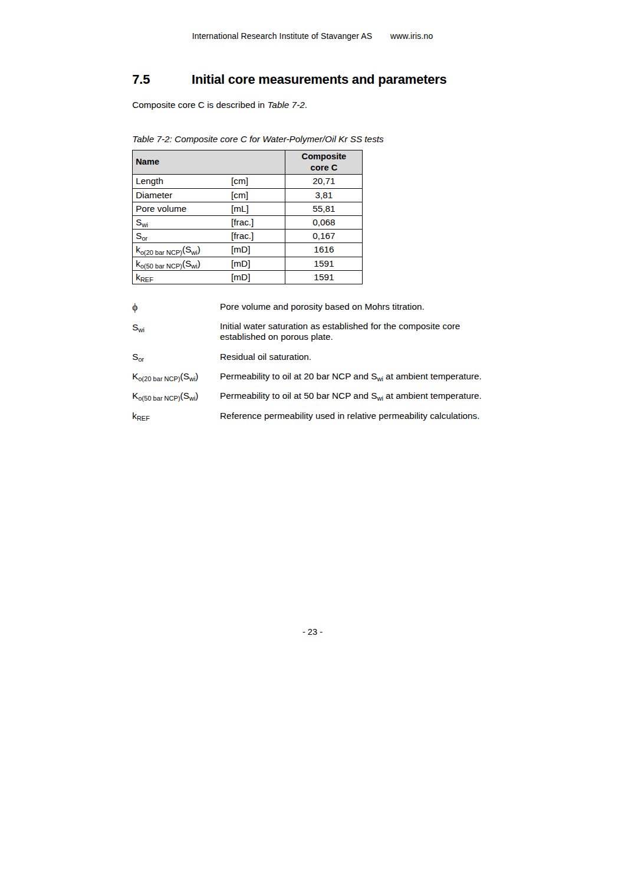International Research Institute of Stavanger ASwww.iris.no
7.5 Initial core measurements and parameters
Composite core C is described in Table 7-2.
Table 7-2: Composite core C for Water-Polymer/Oil Kr SS tests
| Name | Composite core C |
| --- | --- |
| Length | [cm] | 20,71 |
| Diameter | [cm] | 3,81 |
| Pore volume | [mL] | 55,81 |
| S wi | [frac.] | 0,068 |
| S or | [frac.] | 0,167 |
| k o(20 bar NCP) (S wi ) | [mD] | 1616 |
| k o(50 bar NCP) (S wi ) | [mD] | 1591 |
| k REF | [mD] | 1591 |
ϕ
Pore volume and porosity based on Mohrs titration.
Swi
Initial water saturation as established for the composite core established on porous plate.
Sor
Residual oil saturation.
Ko(20 bar NCP)(Swi)
Permeability to oil at 20 bar NCP and Swi at ambient temperature.
Ko(50 bar NCP)(Swi)
Permeability to oil at 50 bar NCP and Swi at ambient temperature.
kREF
Reference permeability used in relative permeability calculations.
- 23 -